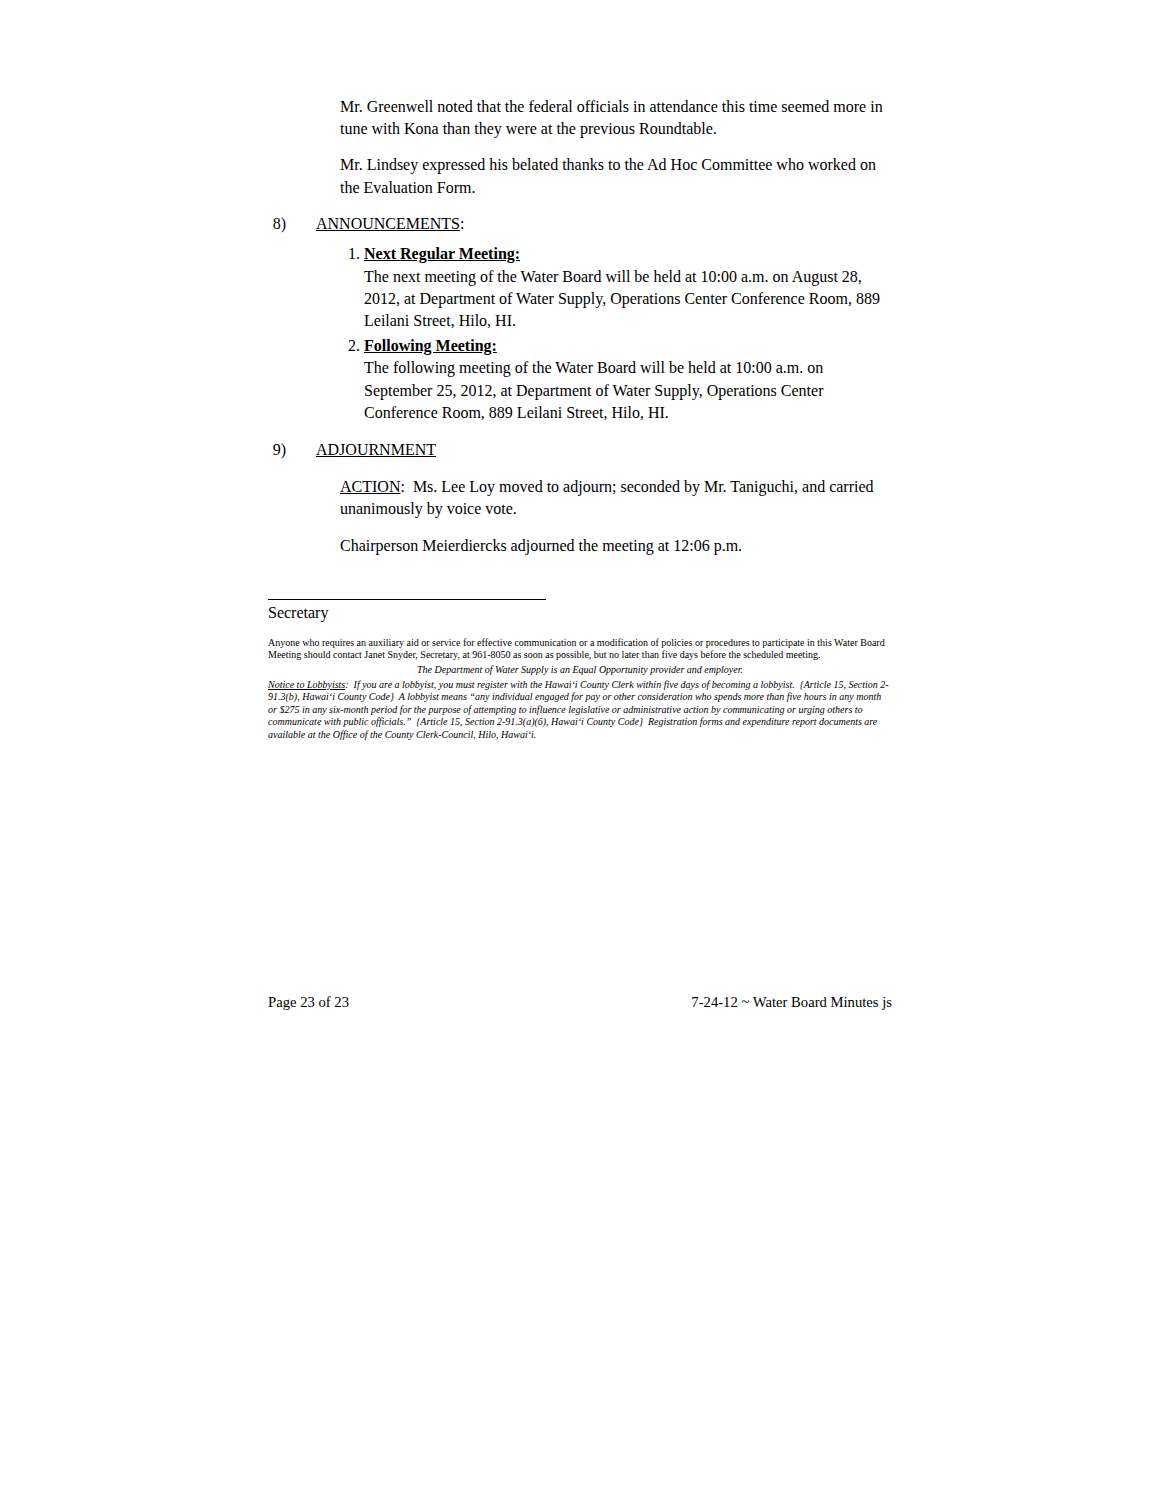Mr. Greenwell noted that the federal officials in attendance this time seemed more in tune with Kona than they were at the previous Roundtable.
Mr. Lindsey expressed his belated thanks to the Ad Hoc Committee who worked on the Evaluation Form.
8)
ANNOUNCEMENTS:
Next Regular Meeting:
The next meeting of the Water Board will be held at 10:00 a.m. on August 28, 2012, at Department of Water Supply, Operations Center Conference Room, 889 Leilani Street, Hilo, HI.
Following Meeting:
The following meeting of the Water Board will be held at 10:00 a.m. on September 25, 2012, at Department of Water Supply, Operations Center Conference Room, 889 Leilani Street, Hilo, HI.
9)
ADJOURNMENT
ACTION: Ms. Lee Loy moved to adjourn; seconded by Mr. Taniguchi, and carried unanimously by voice vote.
Chairperson Meierdiercks adjourned the meeting at 12:06 p.m.
Secretary
Anyone who requires an auxiliary aid or service for effective communication or a modification of policies or procedures to participate in this Water Board Meeting should contact Janet Snyder, Secretary, at 961-8050 as soon as possible, but no later than five days before the scheduled meeting.
The Department of Water Supply is an Equal Opportunity provider and employer.
Notice to Lobbyists: If you are a lobbyist, you must register with the Hawaiʻi County Clerk within five days of becoming a lobbyist. {Article 15, Section 2-91.3(b), Hawaiʻi County Code} A lobbyist means “any individual engaged for pay or other consideration who spends more than five hours in any month or $275 in any six-month period for the purpose of attempting to influence legislative or administrative action by communicating or urging others to communicate with public officials.” {Article 15, Section 2-91.3(a)(6), Hawaiʻi County Code} Registration forms and expenditure report documents are available at the Office of the County Clerk-Council, Hilo, Hawaiʻi.
Page 23 of 23
7-24-12 ~ Water Board Minutes js